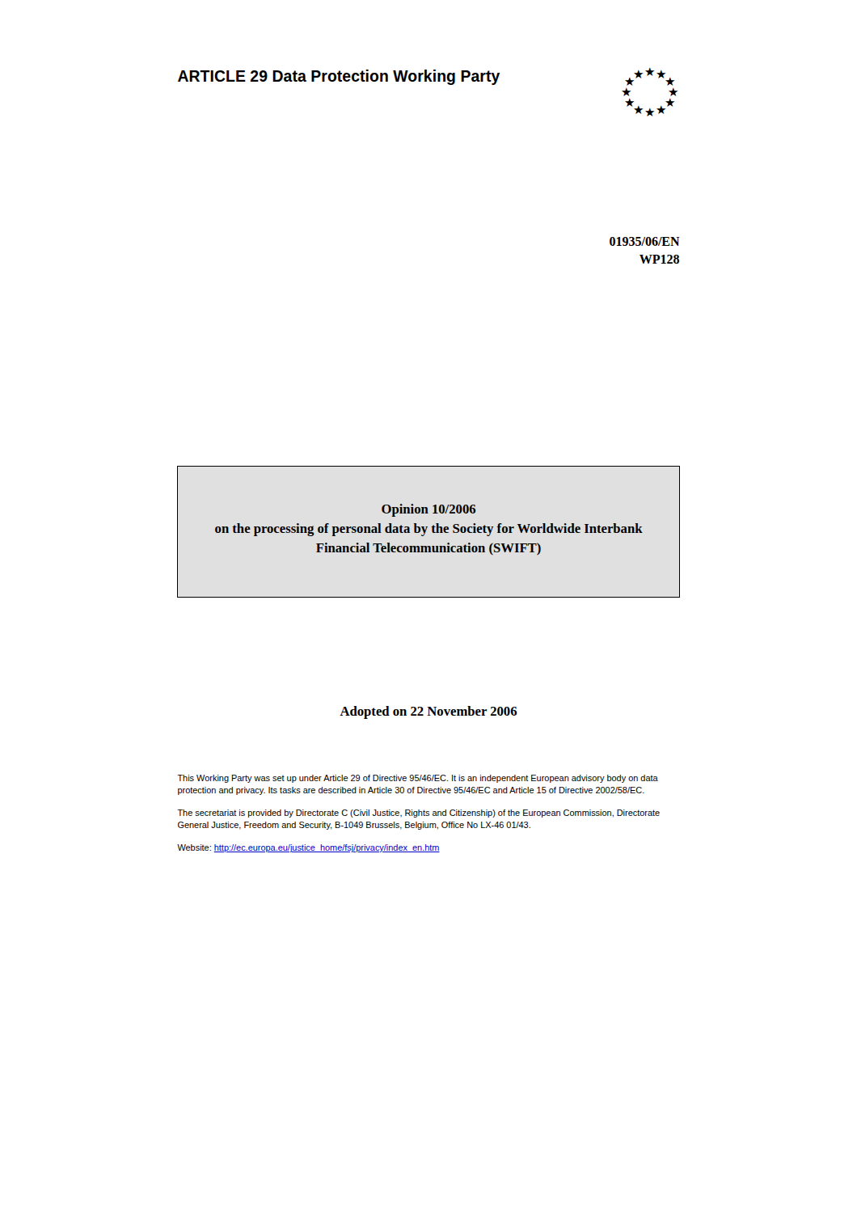ARTICLE 29 Data Protection Working Party
★ ★ ★ ★ ★ ★ ★ ★ ★ ★ ★ ★
01935/06/EN
WP128
Opinion 10/2006
on the processing of personal data by the Society for Worldwide Interbank
Financial Telecommunication (SWIFT)
Adopted on 22 November 2006
This Working Party was set up under Article 29 of Directive 95/46/EC. It is an independent European advisory body on data protection and privacy. Its tasks are described in Article 30 of Directive 95/46/EC and Article 15 of Directive 2002/58/EC.
The secretariat is provided by Directorate C (Civil Justice, Rights and Citizenship) of the European Commission, Directorate General Justice, Freedom and Security, B-1049 Brussels, Belgium, Office No LX-46 01/43.
Website: http://ec.europa.eu/justice_home/fsj/privacy/index_en.htm